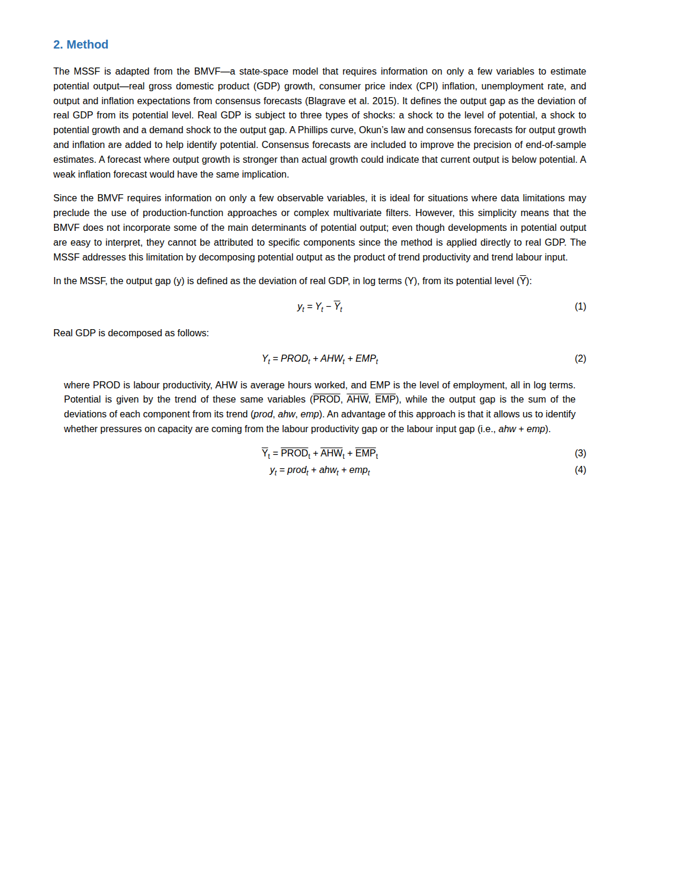2. Method
The MSSF is adapted from the BMVF—a state-space model that requires information on only a few variables to estimate potential output—real gross domestic product (GDP) growth, consumer price index (CPI) inflation, unemployment rate, and output and inflation expectations from consensus forecasts (Blagrave et al. 2015). It defines the output gap as the deviation of real GDP from its potential level. Real GDP is subject to three types of shocks: a shock to the level of potential, a shock to potential growth and a demand shock to the output gap. A Phillips curve, Okun’s law and consensus forecasts for output growth and inflation are added to help identify potential. Consensus forecasts are included to improve the precision of end-of-sample estimates. A forecast where output growth is stronger than actual growth could indicate that current output is below potential. A weak inflation forecast would have the same implication.
Since the BMVF requires information on only a few observable variables, it is ideal for situations where data limitations may preclude the use of production-function approaches or complex multivariate filters. However, this simplicity means that the BMVF does not incorporate some of the main determinants of potential output; even though developments in potential output are easy to interpret, they cannot be attributed to specific components since the method is applied directly to real GDP. The MSSF addresses this limitation by decomposing potential output as the product of trend productivity and trend labour input.
In the MSSF, the output gap (y) is defined as the deviation of real GDP, in log terms (Y), from its potential level (Y):
yt = Yt − Yt
(1)
Real GDP is decomposed as follows:
Yt = PRODt + AHWt + EMPt
(2)
where PROD is labour productivity, AHW is average hours worked, and EMP is the level of employment, all in log terms. Potential is given by the trend of these same variables (PROD, AHW, EMP), while the output gap is the sum of the deviations of each component from its trend (prod, ahw, emp). An advantage of this approach is that it allows us to identify whether pressures on capacity are coming from the labour productivity gap or the labour input gap (i.e., ahw + emp).
Yt = PRODt + AHWt + EMPt (3)
yt = prodt + ahwt + empt (4)